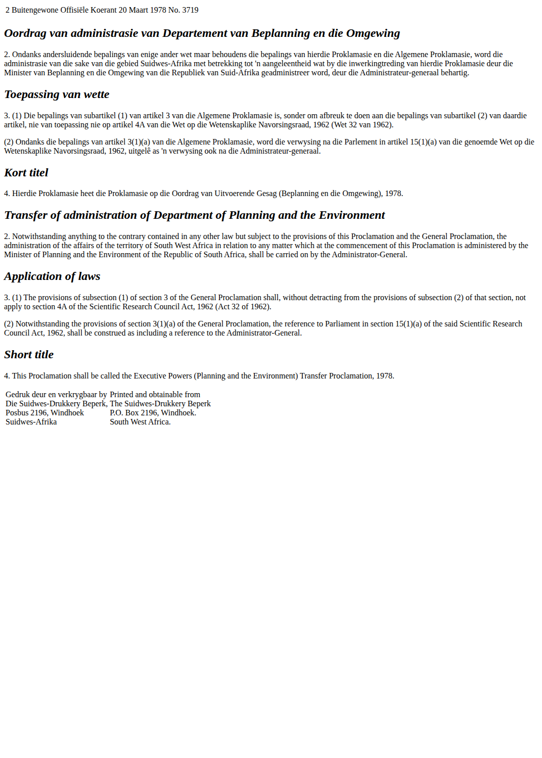| 2 | Buitengewone Offisiële Koerant 20 Maart 1978 | No. 3719 |
Oordrag van administrasie van Departement van Beplanning en die Omgewing
2. Ondanks andersluidende bepalings van enige ander wet maar behoudens die bepalings van hierdie Proklamasie en die Algemene Proklamasie, word die administrasie van die sake van die gebied Suidwes-Afrika met betrekking tot 'n aangeleentheid wat by die inwerkingtreding van hierdie Proklamasie deur die Minister van Beplanning en die Omgewing van die Republiek van Suid-Afrika geadministreer word, deur die Administrateur-generaal behartig.
Toepassing van wette
3. (1) Die bepalings van subartikel (1) van artikel 3 van die Algemene Proklamasie is, sonder om afbreuk te doen aan die bepalings van subartikel (2) van daardie artikel, nie van toepassing nie op artikel 4A van die Wet op die Wetenskaplike Navorsingsraad, 1962 (Wet 32 van 1962).
(2) Ondanks die bepalings van artikel 3(1)(a) van die Algemene Proklamasie, word die verwysing na die Parlement in artikel 15(1)(a) van die genoemde Wet op die Wetenskaplike Navorsingsraad, 1962, uitgelê as 'n verwysing ook na die Administrateur-generaal.
Kort titel
4. Hierdie Proklamasie heet die Proklamasie op die Oordrag van Uitvoerende Gesag (Beplanning en die Omgewing), 1978.
Transfer of administration of Department of Planning and the Environment
2. Notwithstanding anything to the contrary contained in any other law but subject to the provisions of this Proclamation and the General Proclamation, the administration of the affairs of the territory of South West Africa in relation to any matter which at the commencement of this Proclamation is administered by the Minister of Planning and the Environment of the Republic of South Africa, shall be carried on by the Administrator-General.
Application of laws
3. (1) The provisions of subsection (1) of section 3 of the General Proclamation shall, without detracting from the provisions of subsection (2) of that section, not apply to section 4A of the Scientific Research Council Act, 1962 (Act 32 of 1962).
(2) Notwithstanding the provisions of section 3(1)(a) of the General Proclamation, the reference to Parliament in section 15(1)(a) of the said Scientific Research Council Act, 1962, shall be construed as including a reference to the Administrator-General.
Short title
4. This Proclamation shall be called the Executive Powers (Planning and the Environment) Transfer Proclamation, 1978.
| Gedruk deur en verkrygbaar by Die Suidwes-Drukkery Beperk, Posbus 2196, Windhoek Suidwes-Afrika | Printed and obtainable from The Suidwes-Drukkery Beperk P.O. Box 2196, Windhoek. South West Africa. |